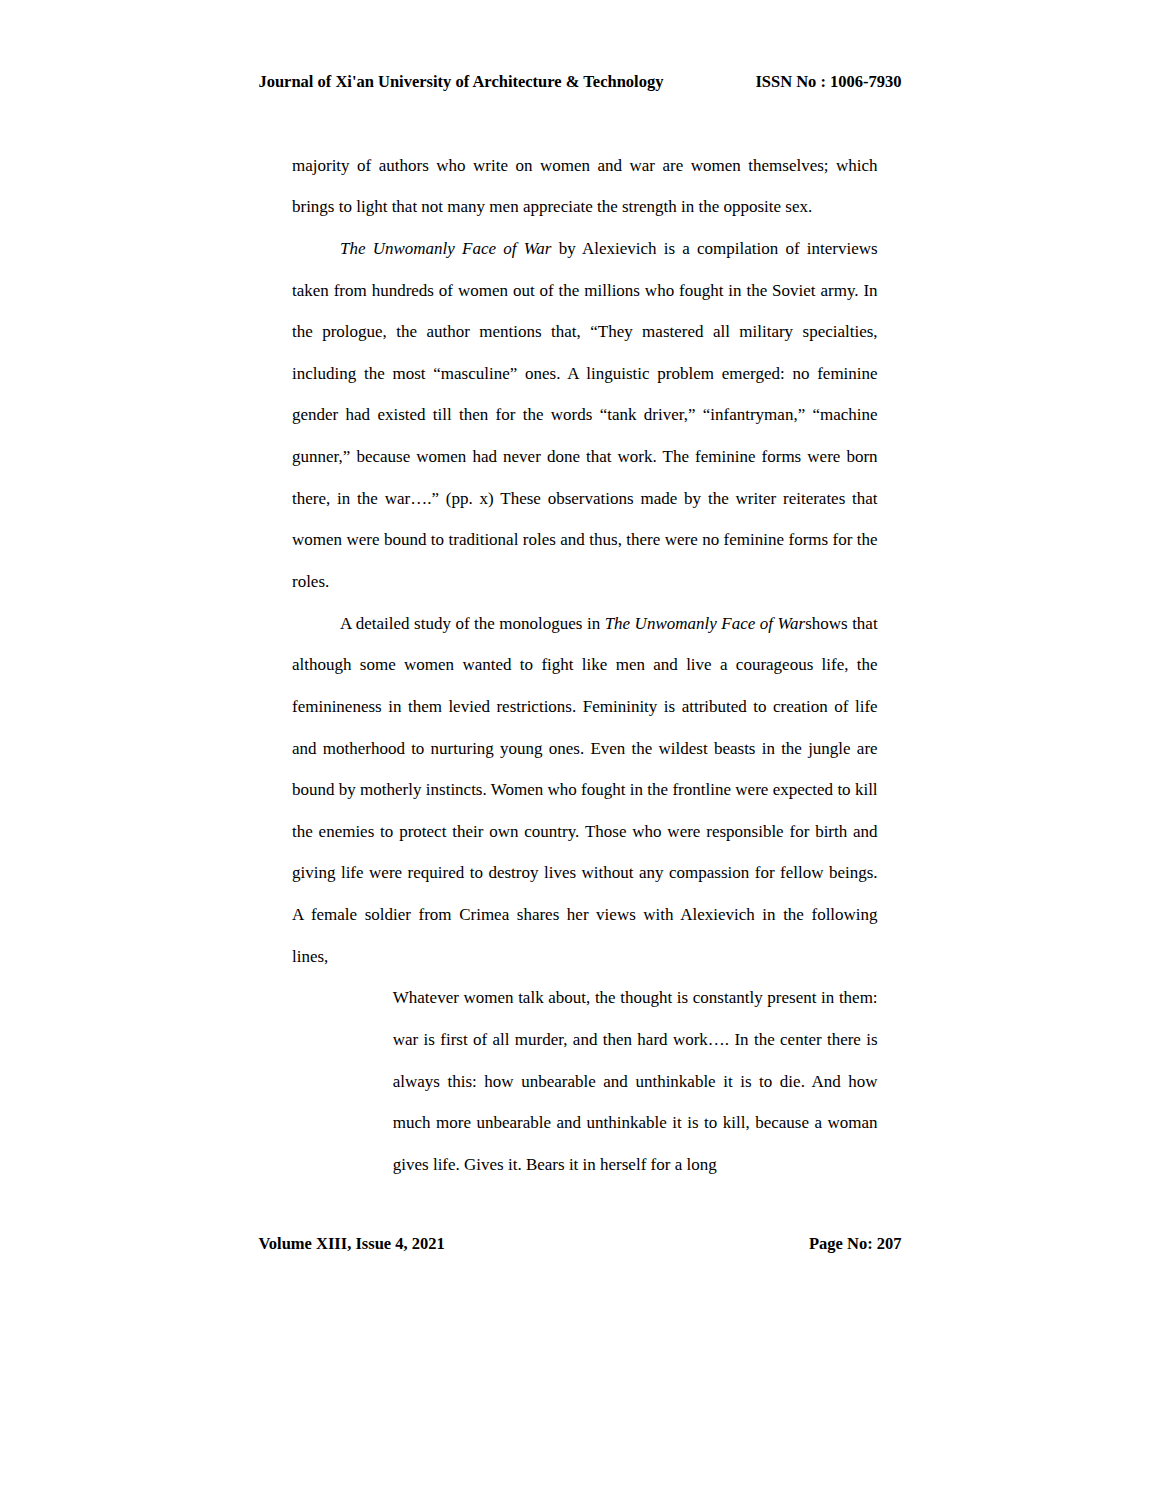Journal of Xi'an University of Architecture & Technology
ISSN No : 1006-7930
majority of authors who write on women and war are women themselves; which brings to light that not many men appreciate the strength in the opposite sex.
The Unwomanly Face of War by Alexievich is a compilation of interviews taken from hundreds of women out of the millions who fought in the Soviet army. In the prologue, the author mentions that, “They mastered all military specialties, including the most “masculine” ones. A linguistic problem emerged: no feminine gender had existed till then for the words “tank driver,” “infantryman,” “machine gunner,” because women had never done that work. The feminine forms were born there, in the war….” (pp. x) These observations made by the writer reiterates that women were bound to traditional roles and thus, there were no feminine forms for the roles.
A detailed study of the monologues in The Unwomanly Face of Warshows that although some women wanted to fight like men and live a courageous life, the feminineness in them levied restrictions. Femininity is attributed to creation of life and motherhood to nurturing young ones. Even the wildest beasts in the jungle are bound by motherly instincts. Women who fought in the frontline were expected to kill the enemies to protect their own country. Those who were responsible for birth and giving life were required to destroy lives without any compassion for fellow beings. A female soldier from Crimea shares her views with Alexievich in the following lines,
Whatever women talk about, the thought is constantly present in them: war is first of all murder, and then hard work…. In the center there is always this: how unbearable and unthinkable it is to die. And how much more unbearable and unthinkable it is to kill, because a woman gives life. Gives it. Bears it in herself for a long
Volume XIII, Issue 4, 2021
Page No: 207